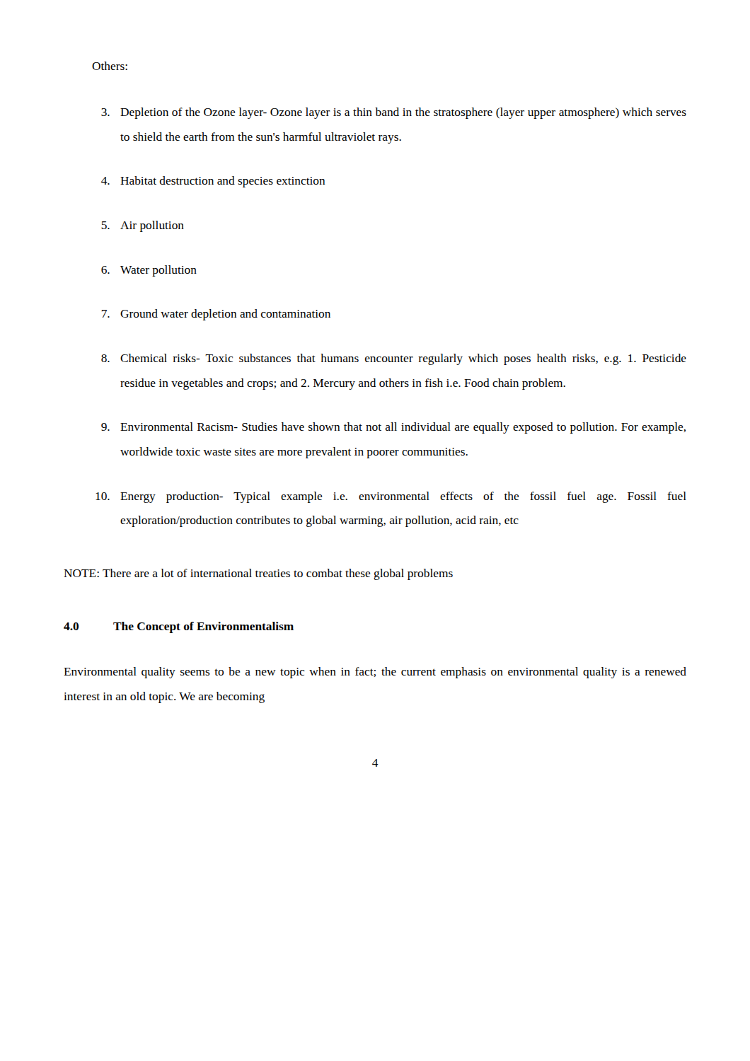Others:
Depletion of the Ozone layer- Ozone layer is a thin band in the stratosphere (layer upper atmosphere) which serves to shield the earth from the sun's harmful ultraviolet rays.
Habitat destruction and species extinction
Air pollution
Water pollution
Ground water depletion and contamination
Chemical risks- Toxic substances that humans encounter regularly which poses health risks, e.g. 1. Pesticide residue in vegetables and crops; and 2. Mercury and others in fish i.e. Food chain problem.
Environmental Racism- Studies have shown that not all individual are equally exposed to pollution. For example, worldwide toxic waste sites are more prevalent in poorer communities.
Energy production- Typical example i.e. environmental effects of the fossil fuel age. Fossil fuel exploration/production contributes to global warming, air pollution, acid rain, etc
NOTE: There are a lot of international treaties to combat these global problems
4.0 The Concept of Environmentalism
Environmental quality seems to be a new topic when in fact; the current emphasis on environmental quality is a renewed interest in an old topic. We are becoming
4